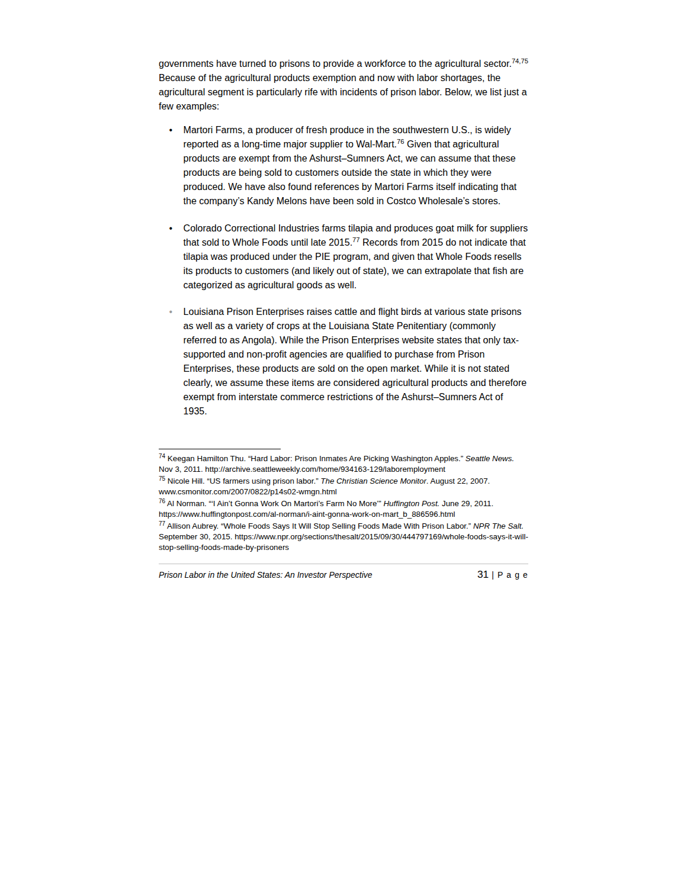governments have turned to prisons to provide a workforce to the agricultural sector.74,75 Because of the agricultural products exemption and now with labor shortages, the agricultural segment is particularly rife with incidents of prison labor. Below, we list just a few examples:
Martori Farms, a producer of fresh produce in the southwestern U.S., is widely reported as a long-time major supplier to Wal-Mart.76 Given that agricultural products are exempt from the Ashurst–Sumners Act, we can assume that these products are being sold to customers outside the state in which they were produced. We have also found references by Martori Farms itself indicating that the company’s Kandy Melons have been sold in Costco Wholesale’s stores.
Colorado Correctional Industries farms tilapia and produces goat milk for suppliers that sold to Whole Foods until late 2015.77 Records from 2015 do not indicate that tilapia was produced under the PIE program, and given that Whole Foods resells its products to customers (and likely out of state), we can extrapolate that fish are categorized as agricultural goods as well.
Louisiana Prison Enterprises raises cattle and flight birds at various state prisons as well as a variety of crops at the Louisiana State Penitentiary (commonly referred to as Angola). While the Prison Enterprises website states that only tax-supported and non-profit agencies are qualified to purchase from Prison Enterprises, these products are sold on the open market. While it is not stated clearly, we assume these items are considered agricultural products and therefore exempt from interstate commerce restrictions of the Ashurst–Sumners Act of 1935.
74 Keegan Hamilton Thu. “Hard Labor: Prison Inmates Are Picking Washington Apples.” Seattle News. Nov 3, 2011. http://archive.seattleweekly.com/home/934163-129/laboremployment
75 Nicole Hill. “US farmers using prison labor.” The Christian Science Monitor. August 22, 2007. www.csmonitor.com/2007/0822/p14s02-wmgn.html
76 Al Norman. “‘I Ain’t Gonna Work On Martori’s Farm No More’” Huffington Post. June 29, 2011. https://www.huffingtonpost.com/al-norman/i-aint-gonna-work-on-mart_b_886596.html
77 Allison Aubrey. “Whole Foods Says It Will Stop Selling Foods Made With Prison Labor.” NPR The Salt. September 30, 2015. https://www.npr.org/sections/thesalt/2015/09/30/444797169/whole-foods-says-it-will-stop-selling-foods-made-by-prisoners
Prison Labor in the United States: An Investor Perspective 31 | P a g e